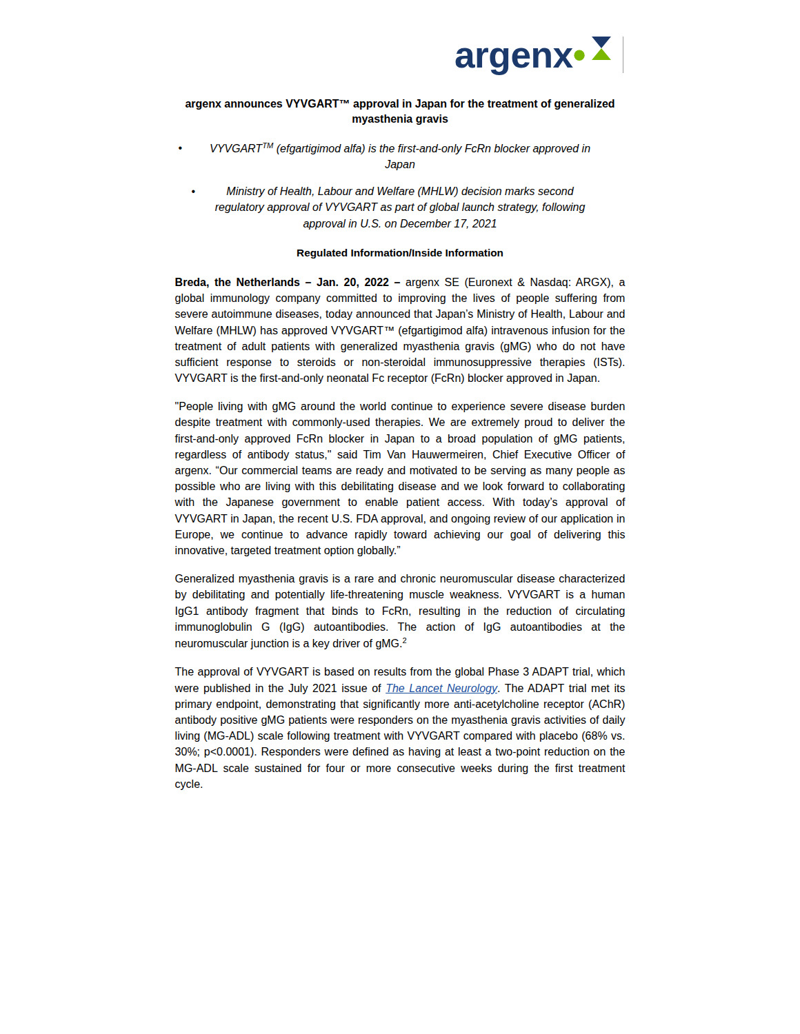argenx•
argenx announces VYVGART™ approval in Japan for the treatment of generalized
myasthenia gravis
VYVGARTTM (efgartigimod alfa) is the first-and-only FcRn blocker approved in Japan
Ministry of Health, Labour and Welfare (MHLW) decision marks second regulatory approval of VYVGART as part of global launch strategy, following approval in U.S. on December 17, 2021
Regulated Information/Inside Information
Breda, the Netherlands – Jan. 20, 2022 – argenx SE (Euronext & Nasdaq: ARGX), a global immunology company committed to improving the lives of people suffering from severe autoimmune diseases, today announced that Japan’s Ministry of Health, Labour and Welfare (MHLW) has approved VYVGART™ (efgartigimod alfa) intravenous infusion for the treatment of adult patients with generalized myasthenia gravis (gMG) who do not have sufficient response to steroids or non-steroidal immunosuppressive therapies (ISTs). VYVGART is the first-and-only neonatal Fc receptor (FcRn) blocker approved in Japan.
"People living with gMG around the world continue to experience severe disease burden despite treatment with commonly-used therapies. We are extremely proud to deliver the first-and-only approved FcRn blocker in Japan to a broad population of gMG patients, regardless of antibody status," said Tim Van Hauwermeiren, Chief Executive Officer of argenx. “Our commercial teams are ready and motivated to be serving as many people as possible who are living with this debilitating disease and we look forward to collaborating with the Japanese government to enable patient access. With today’s approval of VYVGART in Japan, the recent U.S. FDA approval, and ongoing review of our application in Europe, we continue to advance rapidly toward achieving our goal of delivering this innovative, targeted treatment option globally.”
Generalized myasthenia gravis is a rare and chronic neuromuscular disease characterized by debilitating and potentially life-threatening muscle weakness. VYVGART is a human IgG1 antibody fragment that binds to FcRn, resulting in the reduction of circulating immunoglobulin G (IgG) autoantibodies. The action of IgG autoantibodies at the neuromuscular junction is a key driver of gMG.2
The approval of VYVGART is based on results from the global Phase 3 ADAPT trial, which were published in the July 2021 issue of The Lancet Neurology. The ADAPT trial met its primary endpoint, demonstrating that significantly more anti-acetylcholine receptor (AChR) antibody positive gMG patients were responders on the myasthenia gravis activities of daily living (MG-ADL) scale following treatment with VYVGART compared with placebo (68% vs. 30%; p<0.0001). Responders were defined as having at least a two-point reduction on the MG-ADL scale sustained for four or more consecutive weeks during the first treatment cycle.